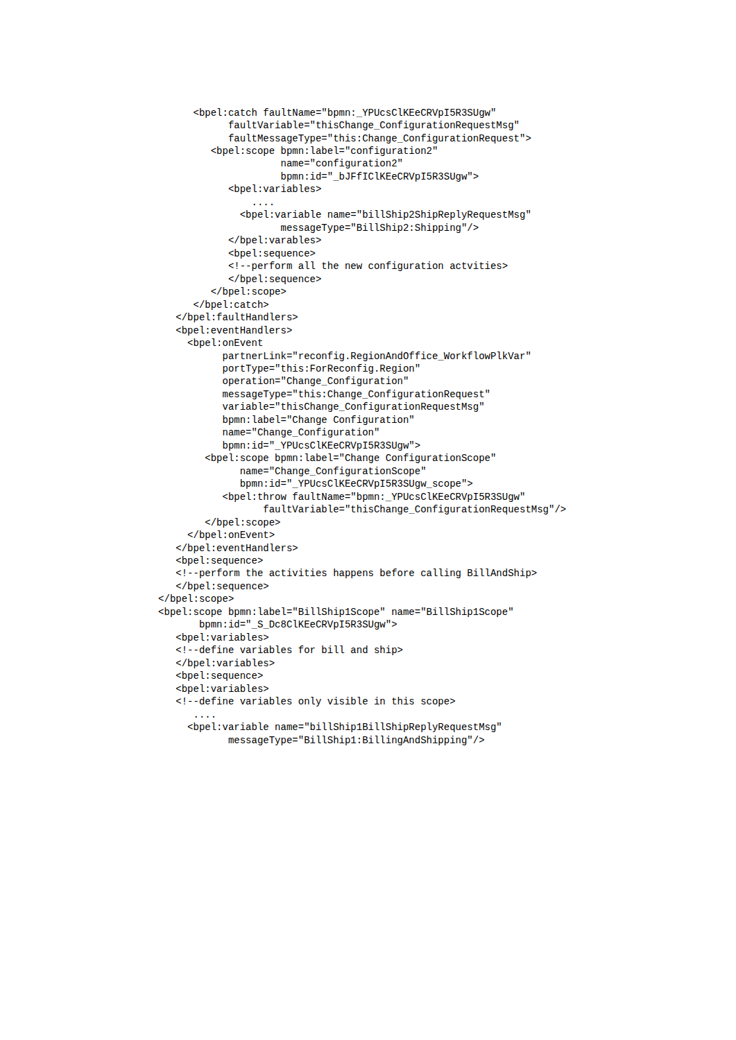<bpel:catch faultName="bpmn:_YPUcsClKEeCRVpI5R3SUgw"
            faultVariable="thisChange_ConfigurationRequestMsg"
            faultMessageType="this:Change_ConfigurationRequest">
         <bpel:scope bpmn:label="configuration2"
                     name="configuration2"
                     bpmn:id="_bJFfIClKEeCRVpI5R3SUgw">
            <bpel:variables>
                ....
              <bpel:variable name="billShip2ShipReplyRequestMsg"
                     messageType="BillShip2:Shipping"/>
            </bpel:varables>
            <bpel:sequence>
            <!--perform all the new configuration actvities>
            </bpel:sequence>
         </bpel:scope>
      </bpel:catch>
   </bpel:faultHandlers>
   <bpel:eventHandlers>
     <bpel:onEvent
           partnerLink="reconfig.RegionAndOffice_WorkflowPlkVar"
           portType="this:ForReconfig.Region"
           operation="Change_Configuration"
           messageType="this:Change_ConfigurationRequest"
           variable="thisChange_ConfigurationRequestMsg"
           bpmn:label="Change Configuration"
           name="Change_Configuration"
           bpmn:id="_YPUcsClKEeCRVpI5R3SUgw">
        <bpel:scope bpmn:label="Change ConfigurationScope"
              name="Change_ConfigurationScope"
              bpmn:id="_YPUcsClKEeCRVpI5R3SUgw_scope">
           <bpel:throw faultName="bpmn:_YPUcsClKEeCRVpI5R3SUgw"
                  faultVariable="thisChange_ConfigurationRequestMsg"/>
        </bpel:scope>
     </bpel:onEvent>
   </bpel:eventHandlers>
   <bpel:sequence>
   <!--perform the activities happens before calling BillAndShip>
   </bpel:sequence>
</bpel:scope>
<bpel:scope bpmn:label="BillShip1Scope" name="BillShip1Scope"
       bpmn:id="_S_Dc8ClKEeCRVpI5R3SUgw">
   <bpel:variables>
   <!--define variables for bill and ship>
   </bpel:variables>
   <bpel:sequence>
   <bpel:variables>
   <!--define variables only visible in this scope>
      ....
     <bpel:variable name="billShip1BillShipReplyRequestMsg"
            messageType="BillShip1:BillingAndShipping"/>